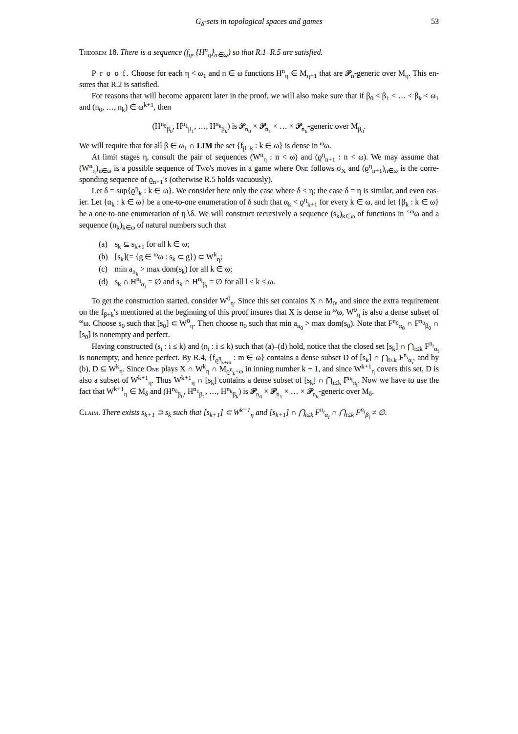Gδ-sets in topological spaces and games 53
Theorem 18. There is a sequence (fη, {Hnη}n∈ω) so that R.1–R.5 are satisfied.
P r o o f. Choose for each η < ω1 and n ∈ ω functions Hnη ∈ Mη+1 that are 𝓟n-generic over Mη. This ensures that R.2 is satisfied.
For reasons that will become apparent later in the proof, we will also make sure that if β0 < β1 < … < βk < ω1 and (n0, …, nk) ∈ ωk+1, then
(Hn0β0, Hn1β1, …, Hnkβk) is 𝓟n0 × 𝓟n1 × … × 𝓟nk-generic over Mβ0.
We will require that for all β ∈ ω1 ∩ LIM the set {fβ+k : k ∈ ω} is dense in ωω.
At limit stages η, consult the pair of sequences (Wnη : n < ω) and (ϱηn+1 : n < ω). We may assume that (Wnη)n∈ω is a possible sequence of Two's moves in a game where One follows σX and (ϱηn+1)n∈ω is the corresponding sequence of ϱn+1's (otherwise R.5 holds vacuously).
Let δ = sup{ϱηk : k ∈ ω}. We consider here only the case where δ < η; the case δ = η is similar, and even easier. Let {αk : k ∈ ω} be a one-to-one enumeration of δ such that αk < ϱηk+1 for every k ∈ ω, and let {βk : k ∈ ω} be a one-to-one enumeration of η∖δ. We will construct recursively a sequence (sk)k∈ω of functions in <ωω and a sequence (nk)k∈ω of natural numbers such that
(a) sk ⊆ sk+1 for all k ∈ ω;
(b) [sk](= {g ∈ ωω : sk ⊂ g}) ⊂ Wkη;
(c) min ank > max dom(sk) for all k ∈ ω;
(d) sk ∩ Hnlαl = ∅ and sk ∩ Hnlβl = ∅ for all l ≤ k < ω.
To get the construction started, consider W0η. Since this set contains X ∩ M0, and since the extra requirement on the fβ+k's mentioned at the beginning of this proof insures that X is dense in ωω, W0η is also a dense subset of ωω. Choose s0 such that [s0] ⊂ W0η. Then choose n0 such that min an0 > max dom(s0). Note that Fn0α0 ∩ Fn0β0 ∩ [s0] is nonempty and perfect.
Having constructed (si : i ≤ k) and (ni : i ≤ k) such that (a)–(d) hold, notice that the closed set [sk] ∩ ⋂i≤k Fniαi is nonempty, and hence perfect. By R.4, {fϱηk+m : m ∈ ω} contains a dense subset D of [sk] ∩ ⋂i≤k Fniαi, and by (b), D ⊆ Wkη. Since One plays X ∩ Wkη ∩ Mϱηk+ω in inning number k + 1, and since Wk+1η covers this set, D is also a subset of Wk+1η. Thus Wk+1η ∩ [sk] contains a dense subset of [sk] ∩ ⋂i≤k Fniαi. Now we have to use the fact that Wk+1η ∈ Mδ and (Hn0β0, Hn1β1, …, Hnkβk) is 𝓟n0 × 𝓟n1 × … × 𝓟nk-generic over Mδ.
Claim. There exists sk+1 ⊃ sk such that [sk+1] ⊂ Wk+1η and [sk+1] ∩ ⋂i≤k Fniαi ∩ ⋂i≤k Fniβi ≠ ∅.